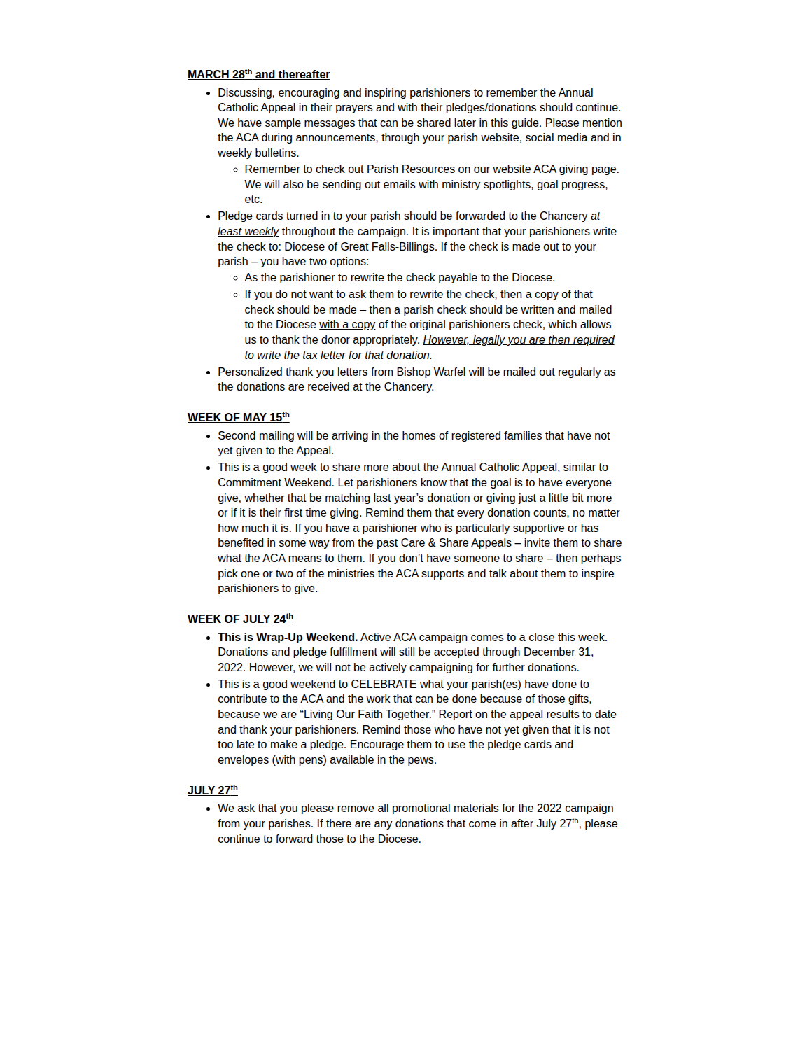MARCH 28th and thereafter
Discussing, encouraging and inspiring parishioners to remember the Annual Catholic Appeal in their prayers and with their pledges/donations should continue. We have sample messages that can be shared later in this guide. Please mention the ACA during announcements, through your parish website, social media and in weekly bulletins.
Remember to check out Parish Resources on our website ACA giving page. We will also be sending out emails with ministry spotlights, goal progress, etc.
Pledge cards turned in to your parish should be forwarded to the Chancery at least weekly throughout the campaign. It is important that your parishioners write the check to: Diocese of Great Falls-Billings. If the check is made out to your parish – you have two options:
As the parishioner to rewrite the check payable to the Diocese.
If you do not want to ask them to rewrite the check, then a copy of that check should be made – then a parish check should be written and mailed to the Diocese with a copy of the original parishioners check, which allows us to thank the donor appropriately. However, legally you are then required to write the tax letter for that donation.
Personalized thank you letters from Bishop Warfel will be mailed out regularly as the donations are received at the Chancery.
WEEK OF MAY 15th
Second mailing will be arriving in the homes of registered families that have not yet given to the Appeal.
This is a good week to share more about the Annual Catholic Appeal, similar to Commitment Weekend. Let parishioners know that the goal is to have everyone give, whether that be matching last year’s donation or giving just a little bit more or if it is their first time giving. Remind them that every donation counts, no matter how much it is. If you have a parishioner who is particularly supportive or has benefited in some way from the past Care & Share Appeals – invite them to share what the ACA means to them. If you don’t have someone to share – then perhaps pick one or two of the ministries the ACA supports and talk about them to inspire parishioners to give.
WEEK OF JULY 24th
This is Wrap-Up Weekend. Active ACA campaign comes to a close this week. Donations and pledge fulfillment will still be accepted through December 31, 2022. However, we will not be actively campaigning for further donations.
This is a good weekend to CELEBRATE what your parish(es) have done to contribute to the ACA and the work that can be done because of those gifts, because we are “Living Our Faith Together.” Report on the appeal results to date and thank your parishioners. Remind those who have not yet given that it is not too late to make a pledge. Encourage them to use the pledge cards and envelopes (with pens) available in the pews.
JULY 27th
We ask that you please remove all promotional materials for the 2022 campaign from your parishes. If there are any donations that come in after July 27th, please continue to forward those to the Diocese.